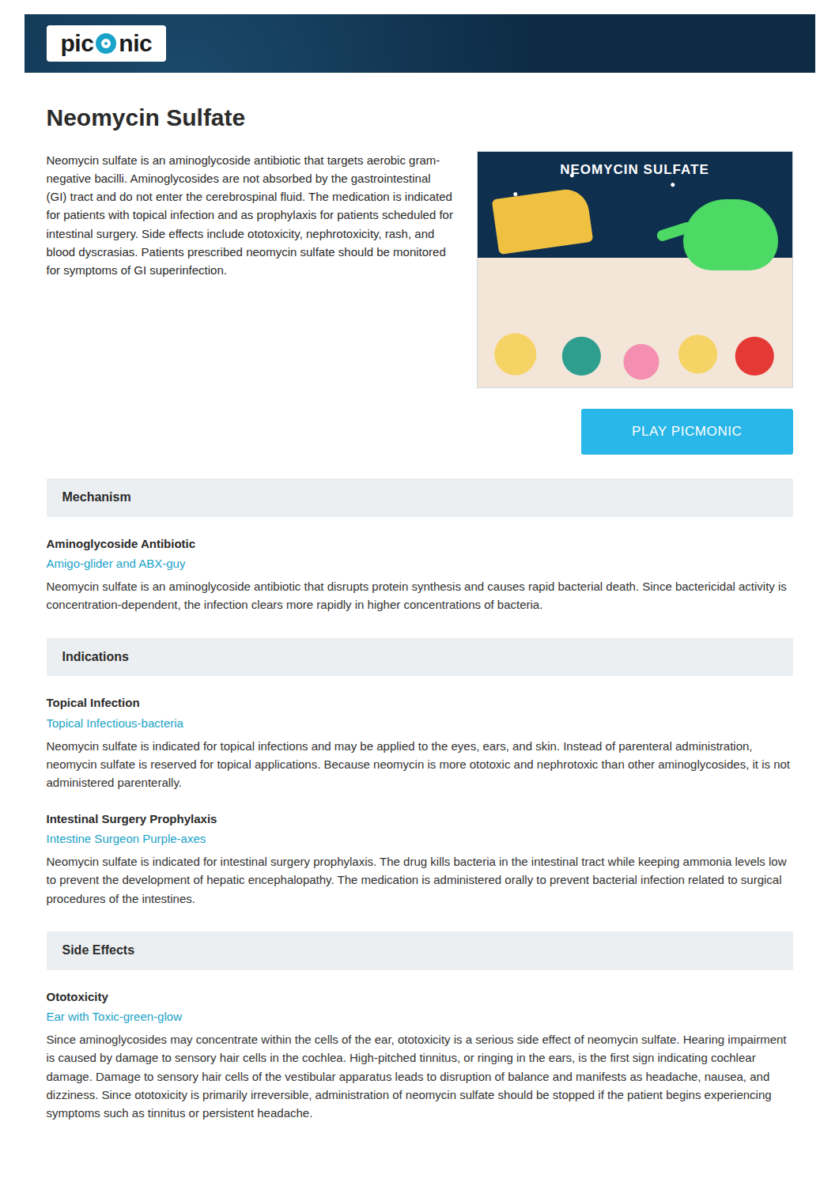pic nic
Neomycin Sulfate
Neomycin sulfate is an aminoglycoside antibiotic that targets aerobic gram-negative bacilli. Aminoglycosides are not absorbed by the gastrointestinal (GI) tract and do not enter the cerebrospinal fluid. The medication is indicated for patients with topical infection and as prophylaxis for patients scheduled for intestinal surgery. Side effects include ototoxicity, nephrotoxicity, rash, and blood dyscrasias. Patients prescribed neomycin sulfate should be monitored for symptoms of GI superinfection.
NEOMYCIN SULFATE
PLAY PICMONIC
Mechanism
Aminoglycoside Antibiotic
Amigo-glider and ABX-guy
Neomycin sulfate is an aminoglycoside antibiotic that disrupts protein synthesis and causes rapid bacterial death. Since bactericidal activity is concentration-dependent, the infection clears more rapidly in higher concentrations of bacteria.
Indications
Topical Infection
Topical Infectious-bacteria
Neomycin sulfate is indicated for topical infections and may be applied to the eyes, ears, and skin. Instead of parenteral administration, neomycin sulfate is reserved for topical applications. Because neomycin is more ototoxic and nephrotoxic than other aminoglycosides, it is not administered parenterally.
Intestinal Surgery Prophylaxis
Intestine Surgeon Purple-axes
Neomycin sulfate is indicated for intestinal surgery prophylaxis. The drug kills bacteria in the intestinal tract while keeping ammonia levels low to prevent the development of hepatic encephalopathy. The medication is administered orally to prevent bacterial infection related to surgical procedures of the intestines.
Side Effects
Ototoxicity
Ear with Toxic-green-glow
Since aminoglycosides may concentrate within the cells of the ear, ototoxicity is a serious side effect of neomycin sulfate. Hearing impairment is caused by damage to sensory hair cells in the cochlea. High-pitched tinnitus, or ringing in the ears, is the first sign indicating cochlear damage. Damage to sensory hair cells of the vestibular apparatus leads to disruption of balance and manifests as headache, nausea, and dizziness. Since ototoxicity is primarily irreversible, administration of neomycin sulfate should be stopped if the patient begins experiencing symptoms such as tinnitus or persistent headache.